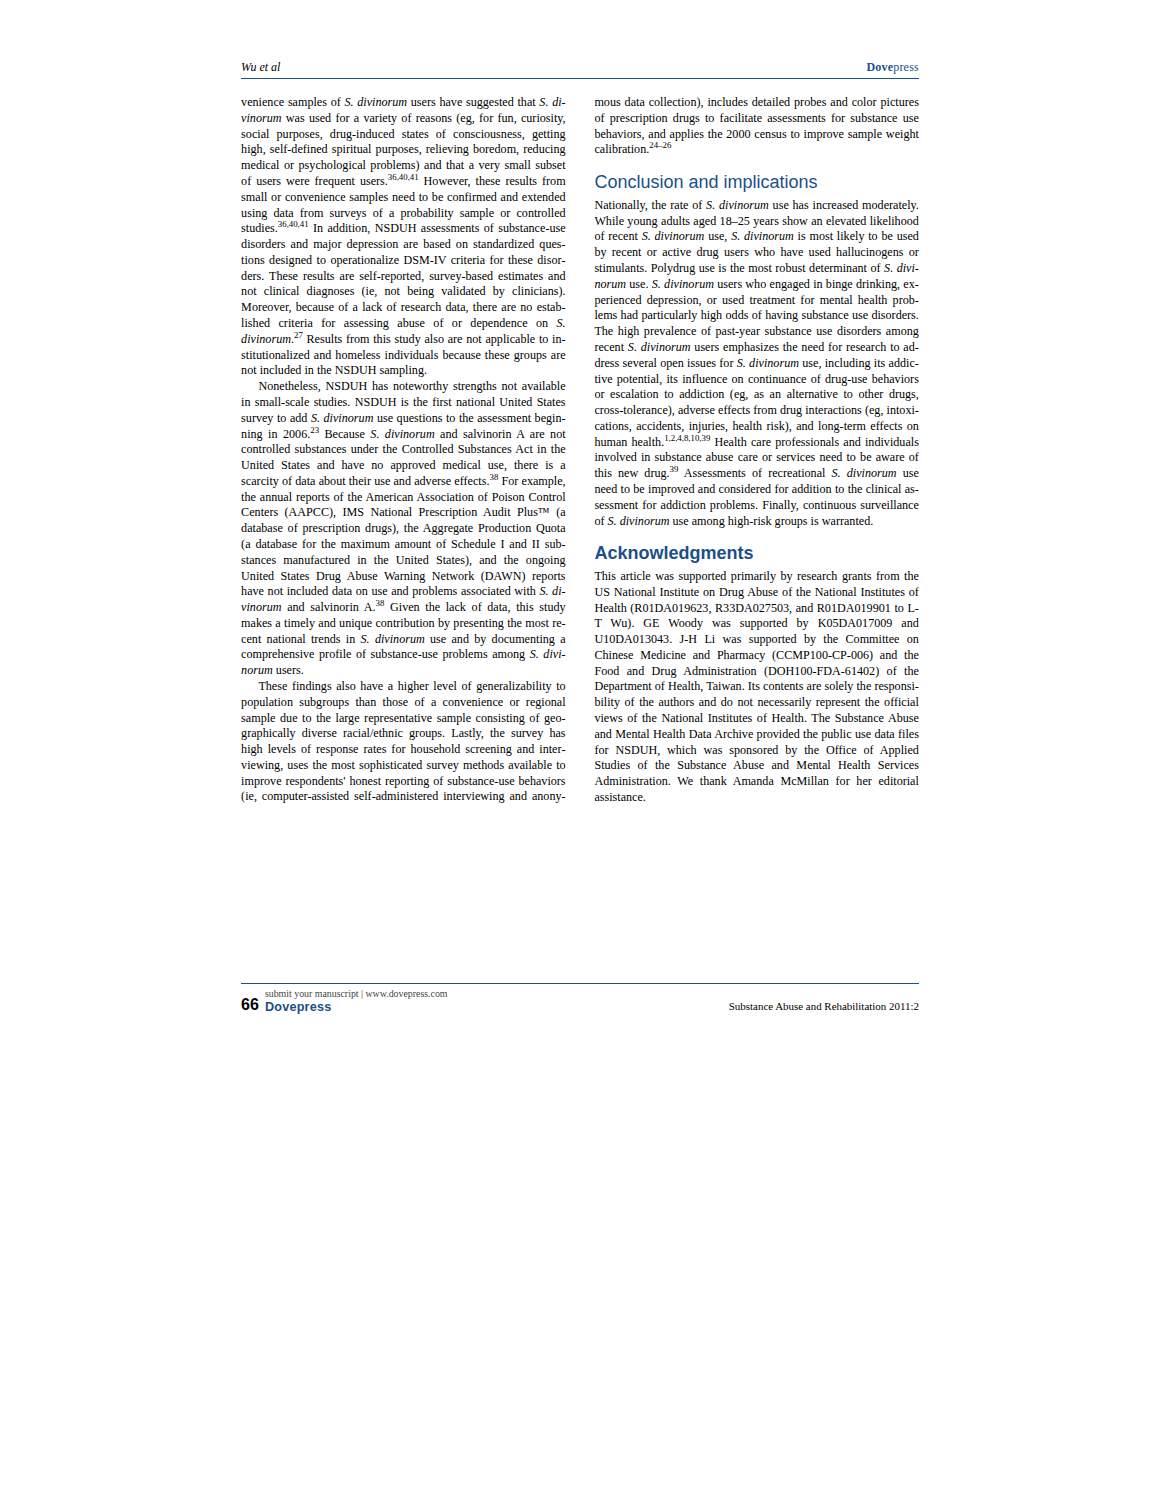Wu et al
Dove press
venience samples of S. divinorum users have suggested that S. divinorum was used for a variety of reasons (eg, for fun, curiosity, social purposes, drug-induced states of consciousness, getting high, self-defined spiritual purposes, relieving boredom, reducing medical or psychological problems) and that a very small subset of users were frequent users.36,40,41 However, these results from small or convenience samples need to be confirmed and extended using data from surveys of a probability sample or controlled studies.36,40,41 In addition, NSDUH assessments of substance-use disorders and major depression are based on standardized questions designed to operationalize DSM-IV criteria for these disorders. These results are self-reported, survey-based estimates and not clinical diagnoses (ie, not being validated by clinicians). Moreover, because of a lack of research data, there are no established criteria for assessing abuse of or dependence on S. divinorum.27 Results from this study also are not applicable to institutionalized and homeless individuals because these groups are not included in the NSDUH sampling.
Nonetheless, NSDUH has noteworthy strengths not available in small-scale studies. NSDUH is the first national United States survey to add S. divinorum use questions to the assessment beginning in 2006.23 Because S. divinorum and salvinorin A are not controlled substances under the Controlled Substances Act in the United States and have no approved medical use, there is a scarcity of data about their use and adverse effects.38 For example, the annual reports of the American Association of Poison Control Centers (AAPCC), IMS National Prescription Audit Plus™ (a database of prescription drugs), the Aggregate Production Quota (a database for the maximum amount of Schedule I and II substances manufactured in the United States), and the ongoing United States Drug Abuse Warning Network (DAWN) reports have not included data on use and problems associated with S. divinorum and salvinorin A.38 Given the lack of data, this study makes a timely and unique contribution by presenting the most recent national trends in S. divinorum use and by documenting a comprehensive profile of substance-use problems among S. divinorum users.
These findings also have a higher level of generalizability to population subgroups than those of a convenience or regional sample due to the large representative sample consisting of geographically diverse racial/ethnic groups. Lastly, the survey has high levels of response rates for household screening and interviewing, uses the most sophisticated survey methods available to improve respondents' honest reporting of substance-use behaviors (ie, computer-assisted self-administered interviewing and anonymous data collection), includes detailed probes and color pictures of prescription drugs to facilitate assessments for substance use behaviors, and applies the 2000 census to improve sample weight calibration.24–26
Conclusion and implications
Nationally, the rate of S. divinorum use has increased moderately. While young adults aged 18–25 years show an elevated likelihood of recent S. divinorum use, S. divinorum is most likely to be used by recent or active drug users who have used hallucinogens or stimulants. Polydrug use is the most robust determinant of S. divinorum use. S. divinorum users who engaged in binge drinking, experienced depression, or used treatment for mental health problems had particularly high odds of having substance use disorders. The high prevalence of past-year substance use disorders among recent S. divinorum users emphasizes the need for research to address several open issues for S. divinorum use, including its addictive potential, its influence on continuance of drug-use behaviors or escalation to addiction (eg, as an alternative to other drugs, cross-tolerance), adverse effects from drug interactions (eg, intoxications, accidents, injuries, health risk), and long-term effects on human health.1,2,4,8,10,39 Health care professionals and individuals involved in substance abuse care or services need to be aware of this new drug.39 Assessments of recreational S. divinorum use need to be improved and considered for addition to the clinical assessment for addiction problems. Finally, continuous surveillance of S. divinorum use among high-risk groups is warranted.
Acknowledgments
This article was supported primarily by research grants from the US National Institute on Drug Abuse of the National Institutes of Health (R01DA019623, R33DA027503, and R01DA019901 to L-T Wu). GE Woody was supported by K05DA017009 and U10DA013043. J-H Li was supported by the Committee on Chinese Medicine and Pharmacy (CCMP100-CP-006) and the Food and Drug Administration (DOH100-FDA-61402) of the Department of Health, Taiwan. Its contents are solely the responsibility of the authors and do not necessarily represent the official views of the National Institutes of Health. The Substance Abuse and Mental Health Data Archive provided the public use data files for NSDUH, which was sponsored by the Office of Applied Studies of the Substance Abuse and Mental Health Services Administration. We thank Amanda McMillan for her editorial assistance.
66
submit your manuscript | www.dovepress.com
Dovepress
Substance Abuse and Rehabilitation 2011:2